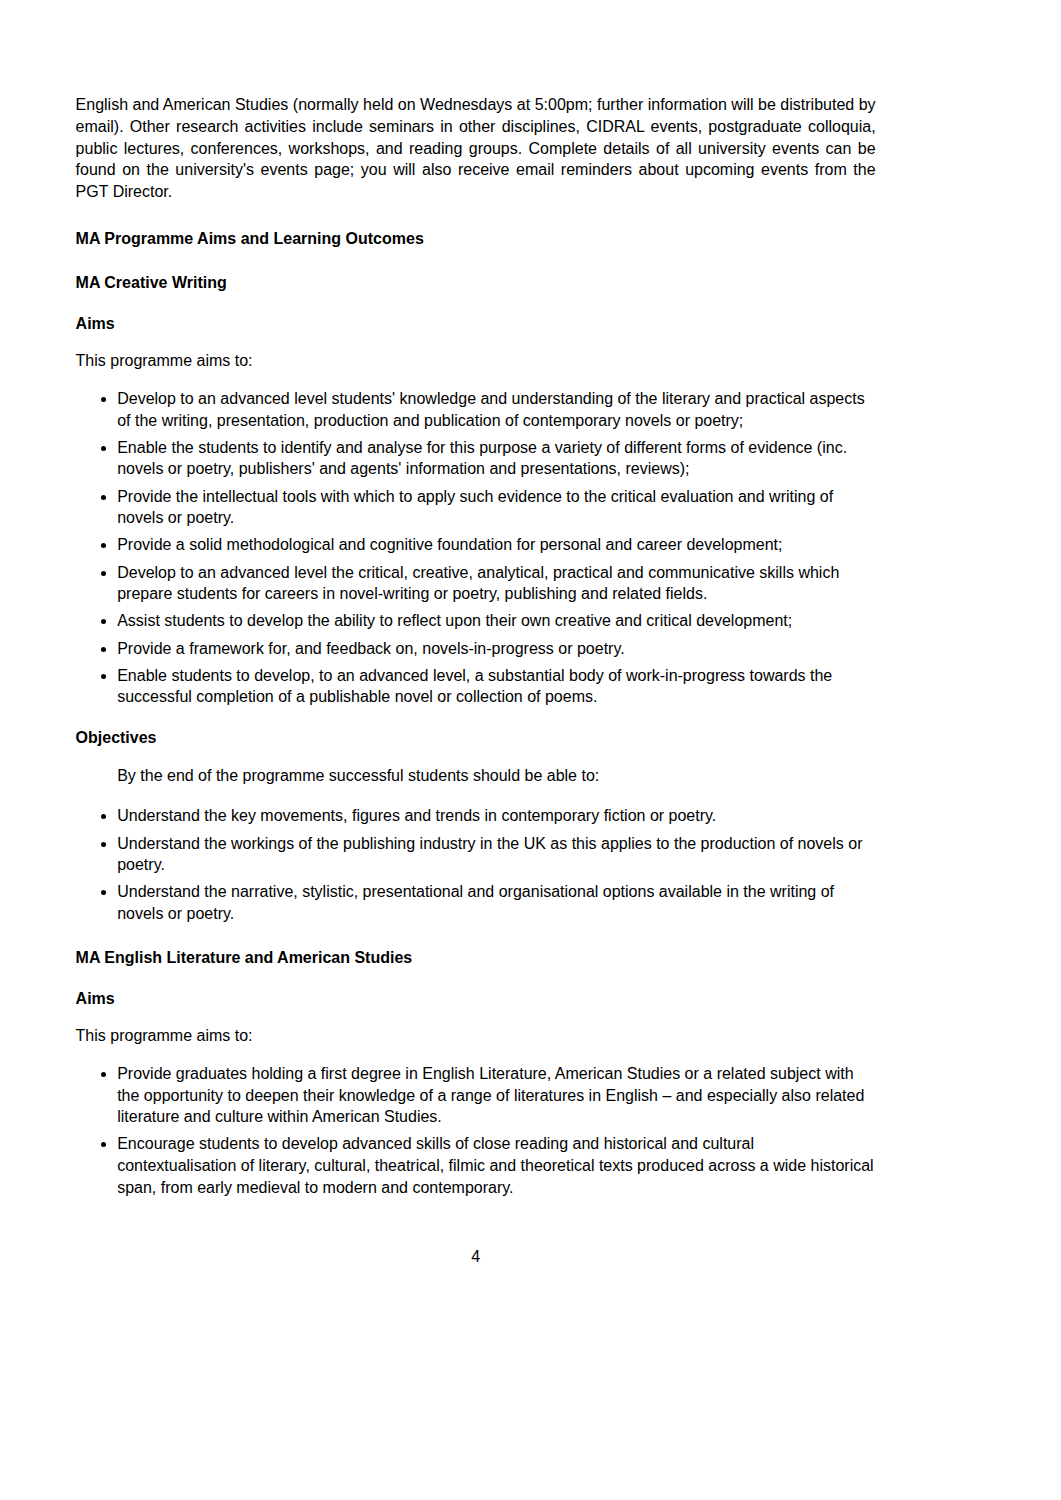English and American Studies (normally held on Wednesdays at 5:00pm; further information will be distributed by email). Other research activities include seminars in other disciplines, CIDRAL events, postgraduate colloquia, public lectures, conferences, workshops, and reading groups. Complete details of all university events can be found on the university's events page; you will also receive email reminders about upcoming events from the PGT Director.
MA Programme Aims and Learning Outcomes
MA Creative Writing
Aims
This programme aims to:
Develop to an advanced level students' knowledge and understanding of the literary and practical aspects of the writing, presentation, production and publication of contemporary novels or poetry;
Enable the students to identify and analyse for this purpose a variety of different forms of evidence (inc. novels or poetry, publishers' and agents' information and presentations, reviews);
Provide the intellectual tools with which to apply such evidence to the critical evaluation and writing of novels or poetry.
Provide a solid methodological and cognitive foundation for personal and career development;
Develop to an advanced level the critical, creative, analytical, practical and communicative skills which prepare students for careers in novel-writing or poetry, publishing and related fields.
Assist students to develop the ability to reflect upon their own creative and critical development;
Provide a framework for, and feedback on, novels-in-progress or poetry.
Enable students to develop, to an advanced level, a substantial body of work-in-progress towards the successful completion of a publishable novel or collection of poems.
Objectives
By the end of the programme successful students should be able to:
Understand the key movements, figures and trends in contemporary fiction or poetry.
Understand the workings of the publishing industry in the UK as this applies to the production of novels or poetry.
Understand the narrative, stylistic, presentational and organisational options available in the writing of novels or poetry.
MA English Literature and American Studies
Aims
This programme aims to:
Provide graduates holding a first degree in English Literature, American Studies or a related subject with the opportunity to deepen their knowledge of a range of literatures in English – and especially also related literature and culture within American Studies.
Encourage students to develop advanced skills of close reading and historical and cultural contextualisation of literary, cultural, theatrical, filmic and theoretical texts produced across a wide historical span, from early medieval to modern and contemporary.
4